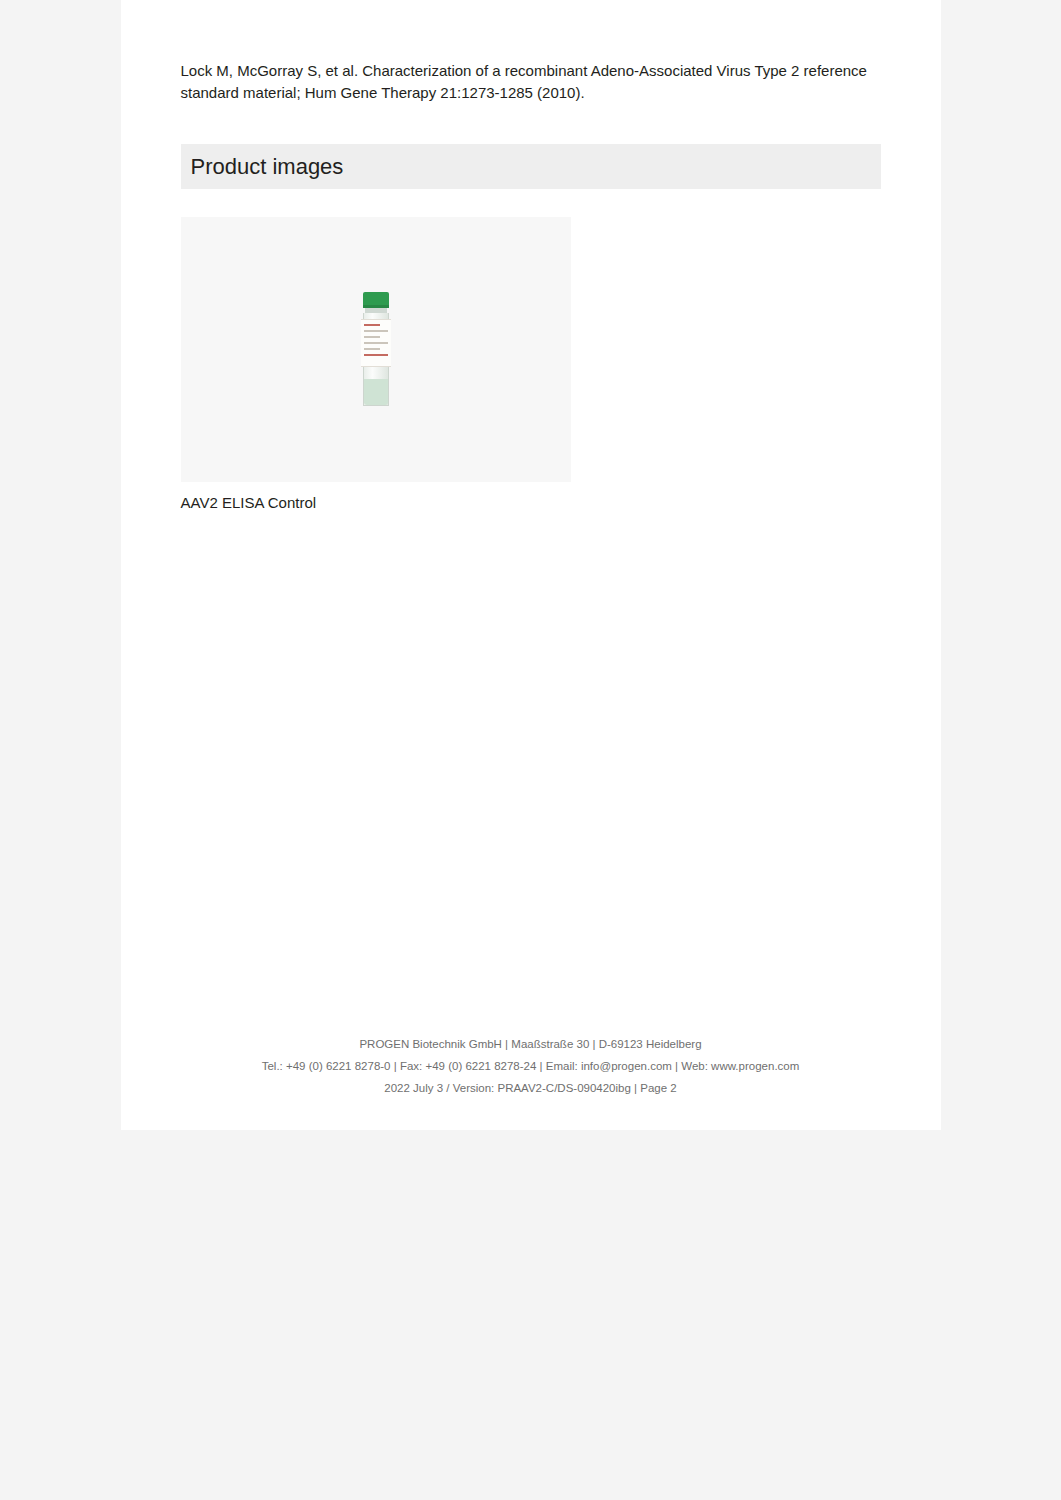Lock M, McGorray S, et al. Characterization of a recombinant Adeno-Associated Virus Type 2 reference standard material; Hum Gene Therapy 21:1273-1285 (2010).
Product images
AAV2 ELISA Control
PROGEN Biotechnik GmbH | Maaßstraße 30 | D-69123 Heidelberg
Tel.: +49 (0) 6221 8278-0 | Fax: +49 (0) 6221 8278-24 | Email: info@progen.com | Web: www.progen.com
2022 July 3 / Version: PRAAV2-C/DS-090420ibg | Page 2